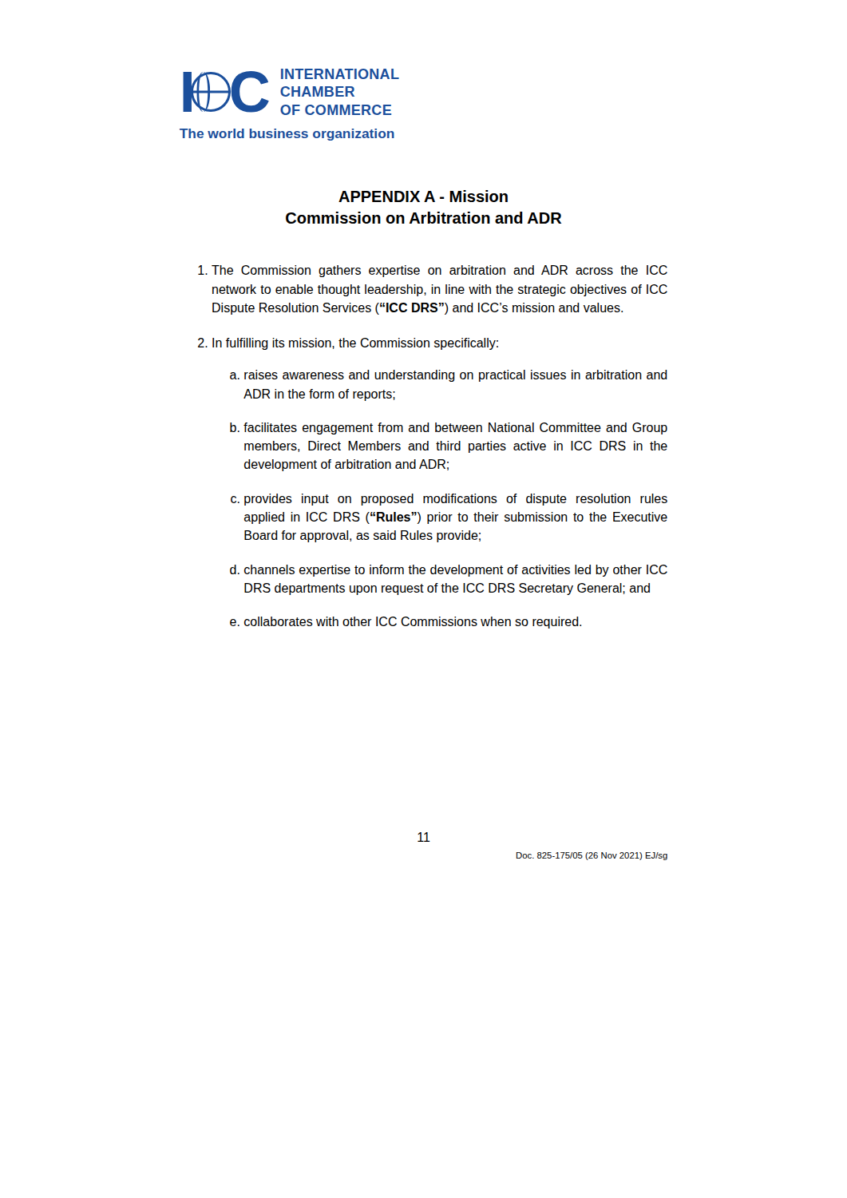I C
International
Chamber
of Commerce
The world business organization
APPENDIX A - Mission
Commission on Arbitration and ADR
The Commission gathers expertise on arbitration and ADR across the ICC network to enable thought leadership, in line with the strategic objectives of ICC Dispute Resolution Services (“ICC DRS”) and ICC’s mission and values.
In fulfilling its mission, the Commission specifically:
raises awareness and understanding on practical issues in arbitration and ADR in the form of reports;
facilitates engagement from and between National Committee and Group members, Direct Members and third parties active in ICC DRS in the development of arbitration and ADR;
provides input on proposed modifications of dispute resolution rules applied in ICC DRS (“Rules”) prior to their submission to the Executive Board for approval, as said Rules provide;
channels expertise to inform the development of activities led by other ICC DRS departments upon request of the ICC DRS Secretary General; and
collaborates with other ICC Commissions when so required.
11
Doc. 825-175/05 (26 Nov 2021) EJ/sg